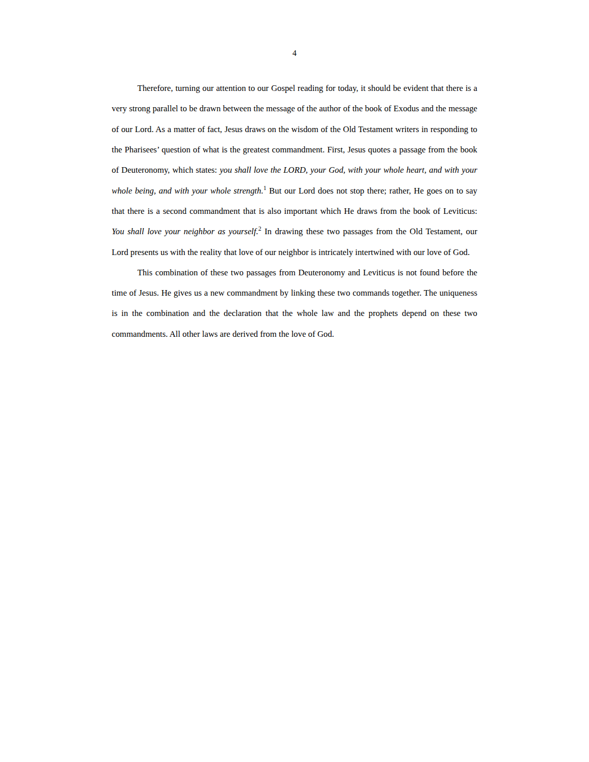4
Therefore, turning our attention to our Gospel reading for today, it should be evident that there is a very strong parallel to be drawn between the message of the author of the book of Exodus and the message of our Lord. As a matter of fact, Jesus draws on the wisdom of the Old Testament writers in responding to the Pharisees’ question of what is the greatest commandment. First, Jesus quotes a passage from the book of Deuteronomy, which states: you shall love the LORD, your God, with your whole heart, and with your whole being, and with your whole strength.1 But our Lord does not stop there; rather, He goes on to say that there is a second commandment that is also important which He draws from the book of Leviticus: You shall love your neighbor as yourself.2 In drawing these two passages from the Old Testament, our Lord presents us with the reality that love of our neighbor is intricately intertwined with our love of God.
This combination of these two passages from Deuteronomy and Leviticus is not found before the time of Jesus. He gives us a new commandment by linking these two commands together. The uniqueness is in the combination and the declaration that the whole law and the prophets depend on these two commandments. All other laws are derived from the love of God.